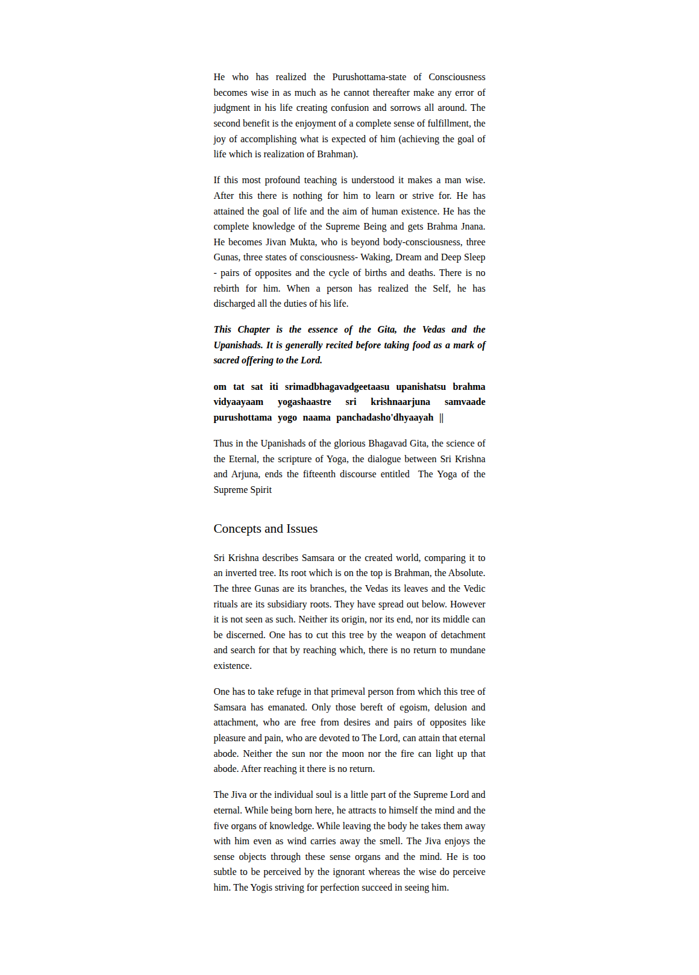He who has realized the Purushottama-state of Consciousness becomes wise in as much as he cannot thereafter make any error of judgment in his life creating confusion and sorrows all around. The second benefit is the enjoyment of a complete sense of fulfillment, the joy of accomplishing what is expected of him (achieving the goal of life which is realization of Brahman).
If this most profound teaching is understood it makes a man wise. After this there is nothing for him to learn or strive for. He has attained the goal of life and the aim of human existence. He has the complete knowledge of the Supreme Being and gets Brahma Jnana. He becomes Jivan Mukta, who is beyond body-consciousness, three Gunas, three states of consciousness- Waking, Dream and Deep Sleep - pairs of opposites and the cycle of births and deaths. There is no rebirth for him. When a person has realized the Self, he has discharged all the duties of his life.
This Chapter is the essence of the Gita, the Vedas and the Upanishads. It is generally recited before taking food as a mark of sacred offering to the Lord.
om tat sat iti srimadbhagavadgeetaasu upanishatsu brahma vidyaayaam yogashaastre sri krishnaarjuna samvaade purushottama yogo naama panchadasho'dhyaayah ||
Thus in the Upanishads of the glorious Bhagavad Gita, the science of the Eternal, the scripture of Yoga, the dialogue between Sri Krishna and Arjuna, ends the fifteenth discourse entitled The Yoga of the Supreme Spirit
Concepts and Issues
Sri Krishna describes Samsara or the created world, comparing it to an inverted tree. Its root which is on the top is Brahman, the Absolute. The three Gunas are its branches, the Vedas its leaves and the Vedic rituals are its subsidiary roots. They have spread out below. However it is not seen as such. Neither its origin, nor its end, nor its middle can be discerned. One has to cut this tree by the weapon of detachment and search for that by reaching which, there is no return to mundane existence.
One has to take refuge in that primeval person from which this tree of Samsara has emanated. Only those bereft of egoism, delusion and attachment, who are free from desires and pairs of opposites like pleasure and pain, who are devoted to The Lord, can attain that eternal abode. Neither the sun nor the moon nor the fire can light up that abode. After reaching it there is no return.
The Jiva or the individual soul is a little part of the Supreme Lord and eternal. While being born here, he attracts to himself the mind and the five organs of knowledge. While leaving the body he takes them away with him even as wind carries away the smell. The Jiva enjoys the sense objects through these sense organs and the mind. He is too subtle to be perceived by the ignorant whereas the wise do perceive him. The Yogis striving for perfection succeed in seeing him.